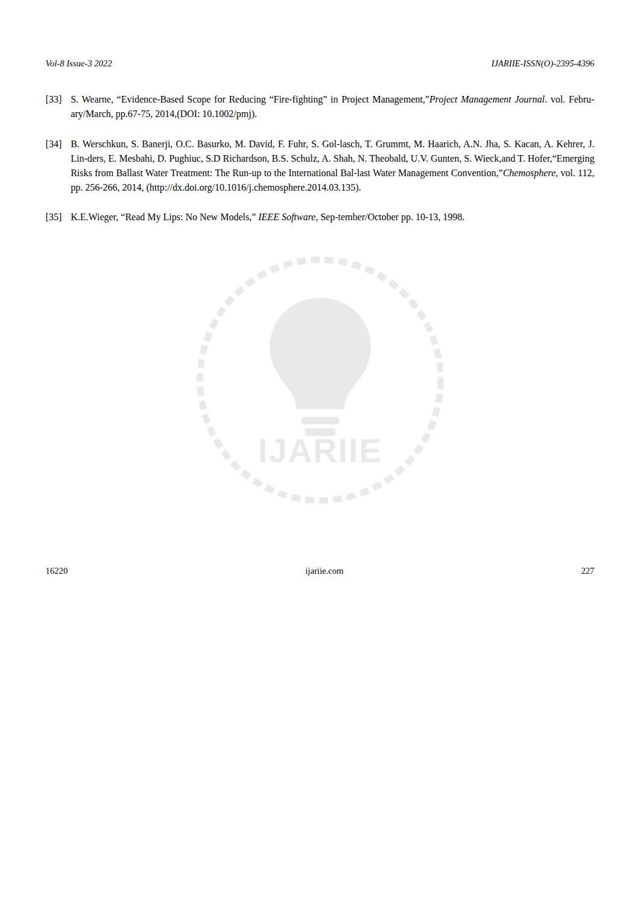Vol-8 Issue-3 2022 IJARIIE-ISSN(O)-2395-4396
[33] S. Wearne, “Evidence-Based Scope for Reducing “Fire-fighting” in Project Management,”Project Management Journal. vol. Febru-ary/March, pp.67-75, 2014,(DOI: 10.1002/pmj).
[34] B. Werschkun, S. Banerji, O.C. Basurko, M. David, F. Fuhr, S. Gol-lasch, T. Grummt, M. Haarich, A.N. Jha, S. Kacan, A. Kehrer, J. Lin-ders, E. Mesbahi, D. Pughiuc, S.D Richardson, B.S. Schulz, A. Shah, N. Theobald, U.V. Gunten, S. Wieck,and T. Hofer,“Emerging Risks from Ballast Water Treatment: The Run-up to the International Bal-last Water Management Convention,”Chemosphere, vol. 112, pp. 256-266, 2014, (http://dx.doi.org/10.1016/j.chemosphere.2014.03.135).
[35] K.E.Wieger, “Read My Lips: No New Models,” IEEE Software, Sep-tember/October pp. 10-13, 1998.
IJARIIE
16220 ijariie.com 227